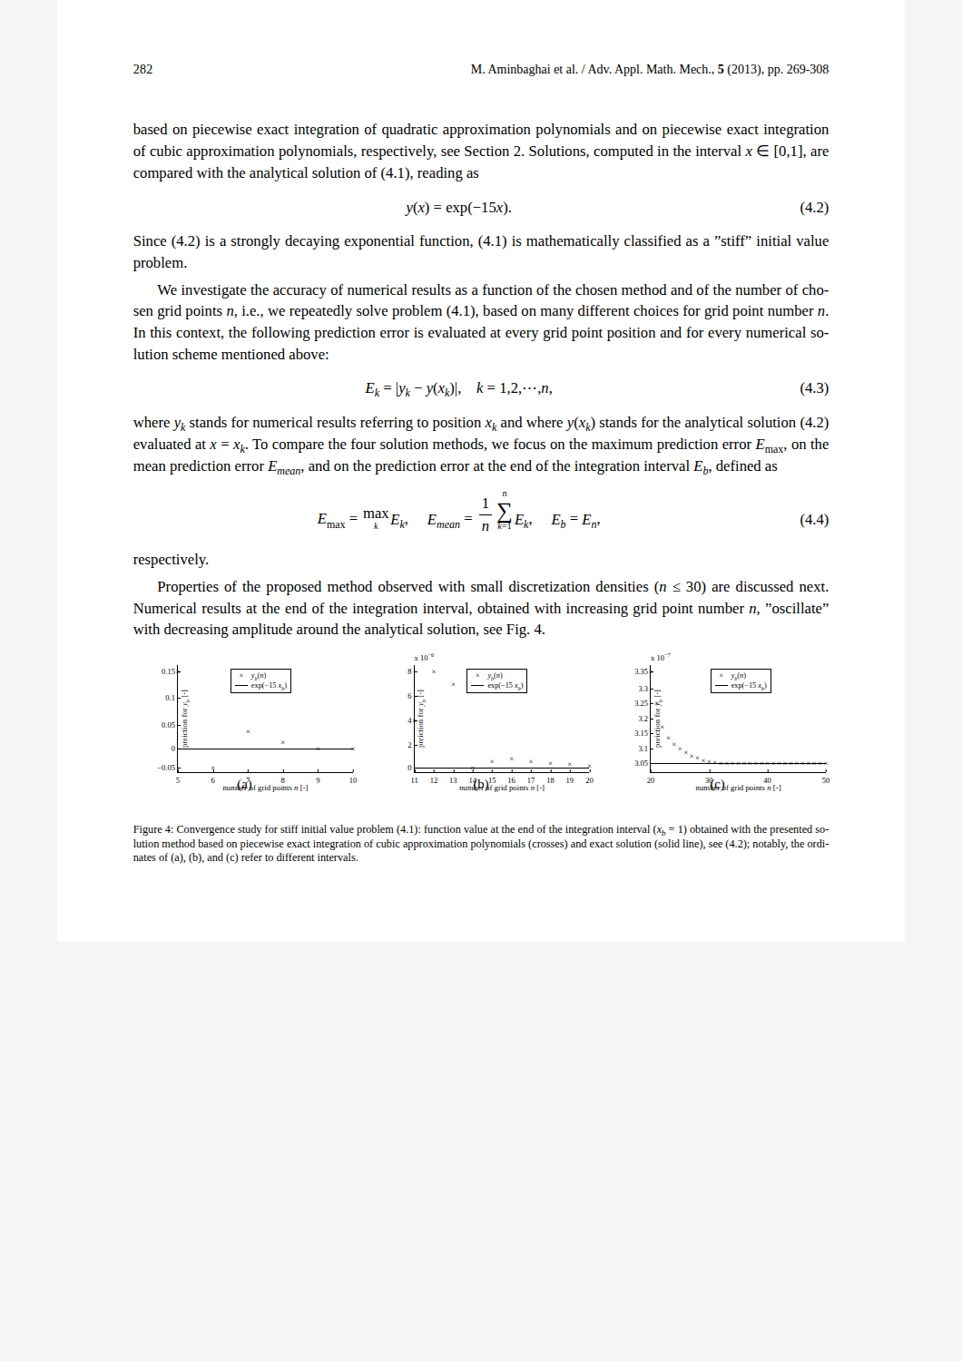282 M. Aminbaghai et al. / Adv. Appl. Math. Mech., 5 (2013), pp. 269-308
based on piecewise exact integration of quadratic approximation polynomials and on piecewise exact integration of cubic approximation polynomials, respectively, see Section 2. Solutions, computed in the interval x ∈ [0,1], are compared with the analytical solution of (4.1), reading as
y(x) = exp(−15x).
(4.2)
Since (4.2) is a strongly decaying exponential function, (4.1) is mathematically classified as a ”stiff” initial value problem.
We investigate the accuracy of numerical results as a function of the chosen method and of the number of chosen grid points n, i.e., we repeatedly solve problem (4.1), based on many different choices for grid point number n. In this context, the following prediction error is evaluated at every grid point position and for every numerical solution scheme mentioned above:
Ek = |yk − y(xk)|, k = 1,2,⋯,n,
(4.3)
where yk stands for numerical results referring to position xk and where y(xk) stands for the analytical solution (4.2) evaluated at x = xk. To compare the four solution methods, we focus on the maximum prediction error Emax, on the mean prediction error Emean, and on the prediction error at the end of the integration interval Eb, defined as
Emax = max k Ek, Emean = 1 n n∑k=1 Ek, Eb = En,
(4.4)
respectively.
Properties of the proposed method observed with small discretization densities (n ≤ 30) are discussed next. Numerical results at the end of the integration interval, obtained with increasing grid point number n, ”oscillate” with decreasing amplitude around the analytical solution, see Fig. 4.
preiction for yb [-] 0.15 0.1 0.05 0 −0.05 5 6 7 8 9 10 number of grid points n [-]
×yb(n)
exp(−15 xb)
× × × × × ×
(a)
preiction for yb [-] x 10−6 8 6 4 2 0 11 12 13 14 15 16 17 18 19 20 number of grid points n [-]
×yb(n)
exp(−15 xb)
× × × × × × × × × ×
(b)
preiction for yb [-] x 10−7 3.35 3.3 3.25 3.2 3.15 3.1 3.05 20 30 40 50 number of grid points n [-]
×yb(n)
exp(−15 xb)
× × × × × × × × × × × × × × × × × × × × × × × × × × × × × × ×
(c)
Figure 4: Convergence study for stiff initial value problem (4.1): function value at the end of the integration interval (xb = 1) obtained with the presented solution method based on piecewise exact integration of cubic approximation polynomials (crosses) and exact solution (solid line), see (4.2); notably, the ordinates of (a), (b), and (c) refer to different intervals.